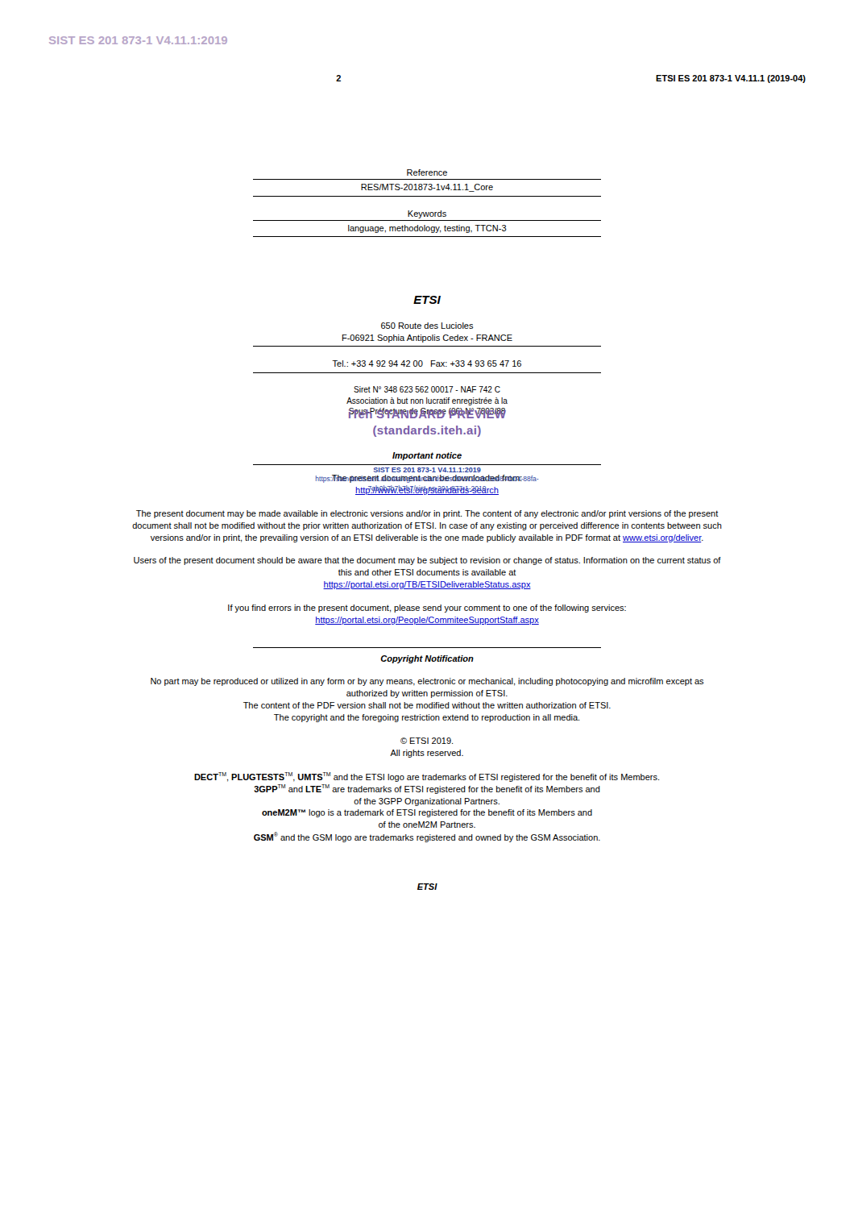SIST ES 201 873-1 V4.11.1:2019
2 ETSI ES 201 873-1 V4.11.1 (2019-04)
Reference
RES/MTS-201873-1v4.11.1_Core
Keywords
language, methodology, testing, TTCN-3
ETSI
650 Route des Lucioles
F-06921 Sophia Antipolis Cedex - FRANCE
Tel.: +33 4 92 94 42 00 Fax: +33 4 93 65 47 16
Siret N° 348 623 562 00017 - NAF 742 C
Association à but non lucratif enregistrée à la
Sous-Préfecture de Grasse (06) N° 7803/88
iTeh STANDARD PREVIEW
(standards.iteh.ai)
Important notice
SIST ES 201 873-1 V4.11.1:2019
https://standards.iteh.ai/catalog/standards/sist/943c2cab-6ee8-4b04-88fa-
7ab0b7b7b7b7/sist-es-201-873-1-2019
The present document can be downloaded from:
http://www.etsi.org/standards-search
The present document may be made available in electronic versions and/or in print. The content of any electronic and/or print versions of the present document shall not be modified without the prior written authorization of ETSI. In case of any existing or perceived difference in contents between such versions and/or in print, the prevailing version of an ETSI deliverable is the one made publicly available in PDF format at www.etsi.org/deliver.
Users of the present document should be aware that the document may be subject to revision or change of status. Information on the current status of this and other ETSI documents is available at
https://portal.etsi.org/TB/ETSIDeliverableStatus.aspx
If you find errors in the present document, please send your comment to one of the following services:
https://portal.etsi.org/People/CommiteeSupportStaff.aspx
Copyright Notification
No part may be reproduced or utilized in any form or by any means, electronic or mechanical, including photocopying and microfilm except as authorized by written permission of ETSI.
The content of the PDF version shall not be modified without the written authorization of ETSI.
The copyright and the foregoing restriction extend to reproduction in all media.
© ETSI 2019.
All rights reserved.
DECTTM, PLUGTESTSTM, UMTSTM and the ETSI logo are trademarks of ETSI registered for the benefit of its Members.
3GPPTM and LTETM are trademarks of ETSI registered for the benefit of its Members and
of the 3GPP Organizational Partners.
oneM2M™ logo is a trademark of ETSI registered for the benefit of its Members and
of the oneM2M Partners.
GSM® and the GSM logo are trademarks registered and owned by the GSM Association.
ETSI